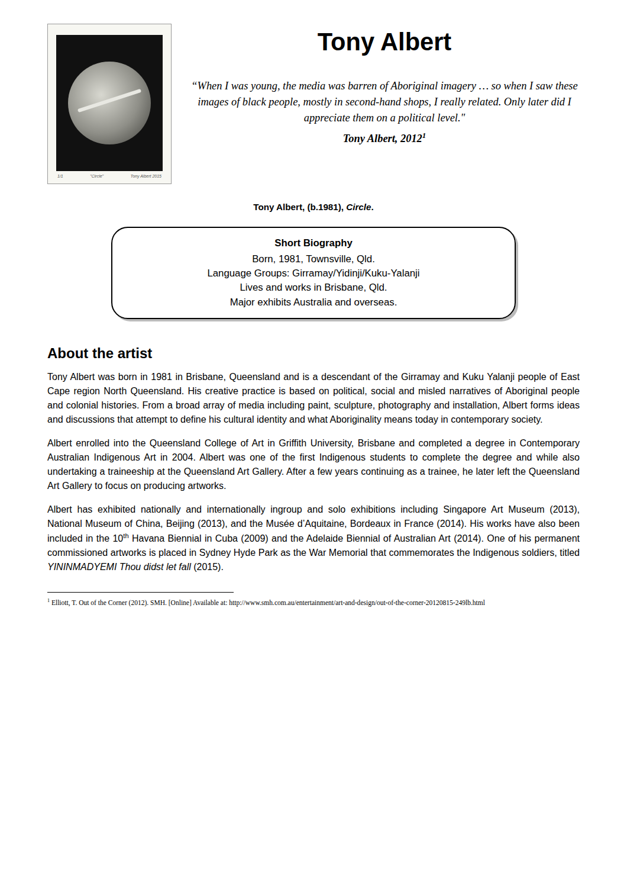1/1 "Circle" Tony Albert 2015
Tony Albert
“When I was young, the media was barren of Aboriginal imagery … so when I saw these images of black people, mostly in second-hand shops, I really related. Only later did I appreciate them on a political level." Tony Albert, 20121
Tony Albert, (b.1981), Circle.
Short Biography Born, 1981, Townsville, Qld.
Language Groups: Girramay/Yidinji/Kuku-Yalanji
Lives and works in Brisbane, Qld.
Major exhibits Australia and overseas.
About the artist
Tony Albert was born in 1981 in Brisbane, Queensland and is a descendant of the Girramay and Kuku Yalanji people of East Cape region North Queensland. His creative practice is based on political, social and misled narratives of Aboriginal people and colonial histories. From a broad array of media including paint, sculpture, photography and installation, Albert forms ideas and discussions that attempt to define his cultural identity and what Aboriginality means today in contemporary society.
Albert enrolled into the Queensland College of Art in Griffith University, Brisbane and completed a degree in Contemporary Australian Indigenous Art in 2004. Albert was one of the first Indigenous students to complete the degree and while also undertaking a traineeship at the Queensland Art Gallery. After a few years continuing as a trainee, he later left the Queensland Art Gallery to focus on producing artworks.
Albert has exhibited nationally and internationally ingroup and solo exhibitions including Singapore Art Museum (2013), National Museum of China, Beijing (2013), and the Musée d’Aquitaine, Bordeaux in France (2014). His works have also been included in the 10th Havana Biennial in Cuba (2009) and the Adelaide Biennial of Australian Art (2014). One of his permanent commissioned artworks is placed in Sydney Hyde Park as the War Memorial that commemorates the Indigenous soldiers, titled YININMADYEMI Thou didst let fall (2015).
1 Elliott, T. Out of the Corner (2012). SMH. [Online] Available at: http://www.smh.com.au/entertainment/art-and-design/out-of-the-corner-20120815-249lb.html